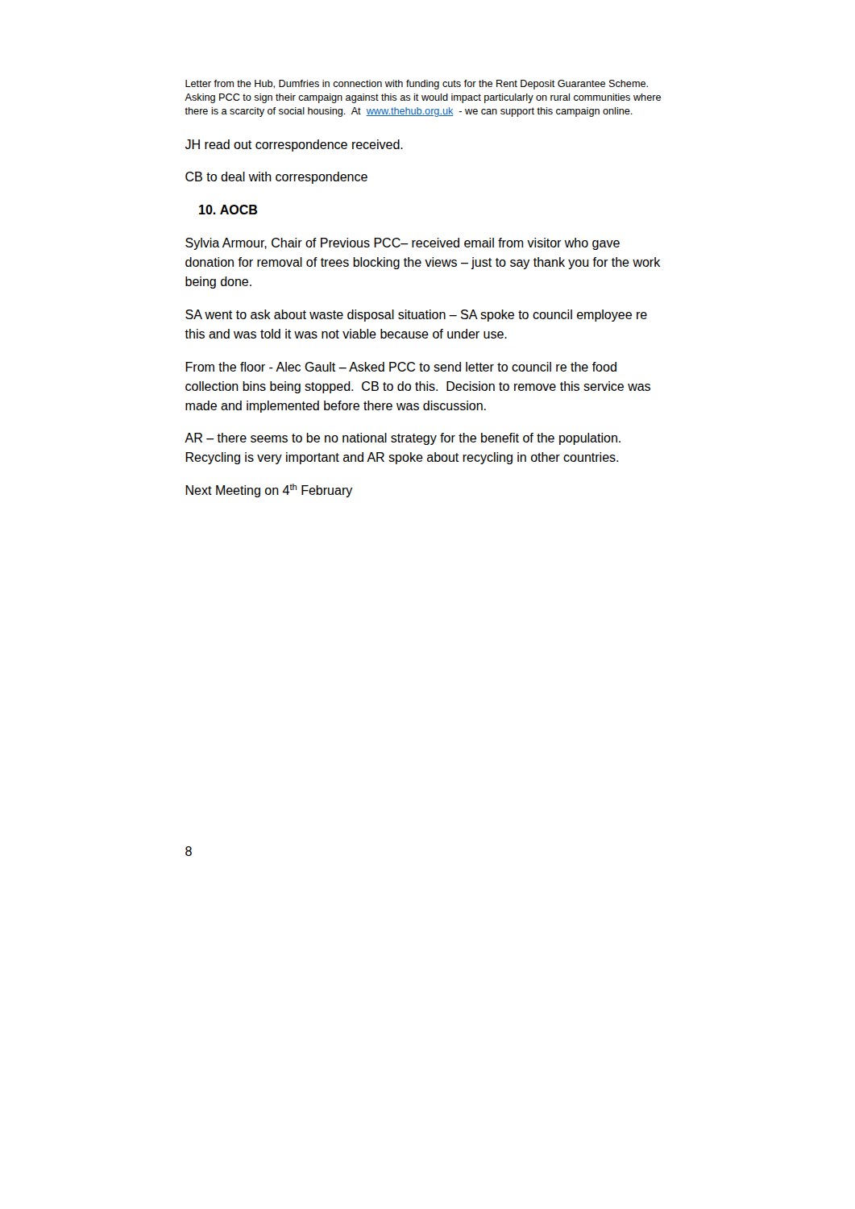Letter from the Hub, Dumfries in connection with funding cuts for the Rent Deposit Guarantee Scheme. Asking PCC to sign their campaign against this as it would impact particularly on rural communities where there is a scarcity of social housing. At www.thehub.org.uk - we can support this campaign online.
JH read out correspondence received.
CB to deal with correspondence
AOCB
Sylvia Armour, Chair of Previous PCC– received email from visitor who gave donation for removal of trees blocking the views – just to say thank you for the work being done.
SA went to ask about waste disposal situation – SA spoke to council employee re this and was told it was not viable because of under use.
From the floor - Alec Gault – Asked PCC to send letter to council re the food collection bins being stopped. CB to do this. Decision to remove this service was made and implemented before there was discussion.
AR – there seems to be no national strategy for the benefit of the population. Recycling is very important and AR spoke about recycling in other countries.
Next Meeting on 4th February
8